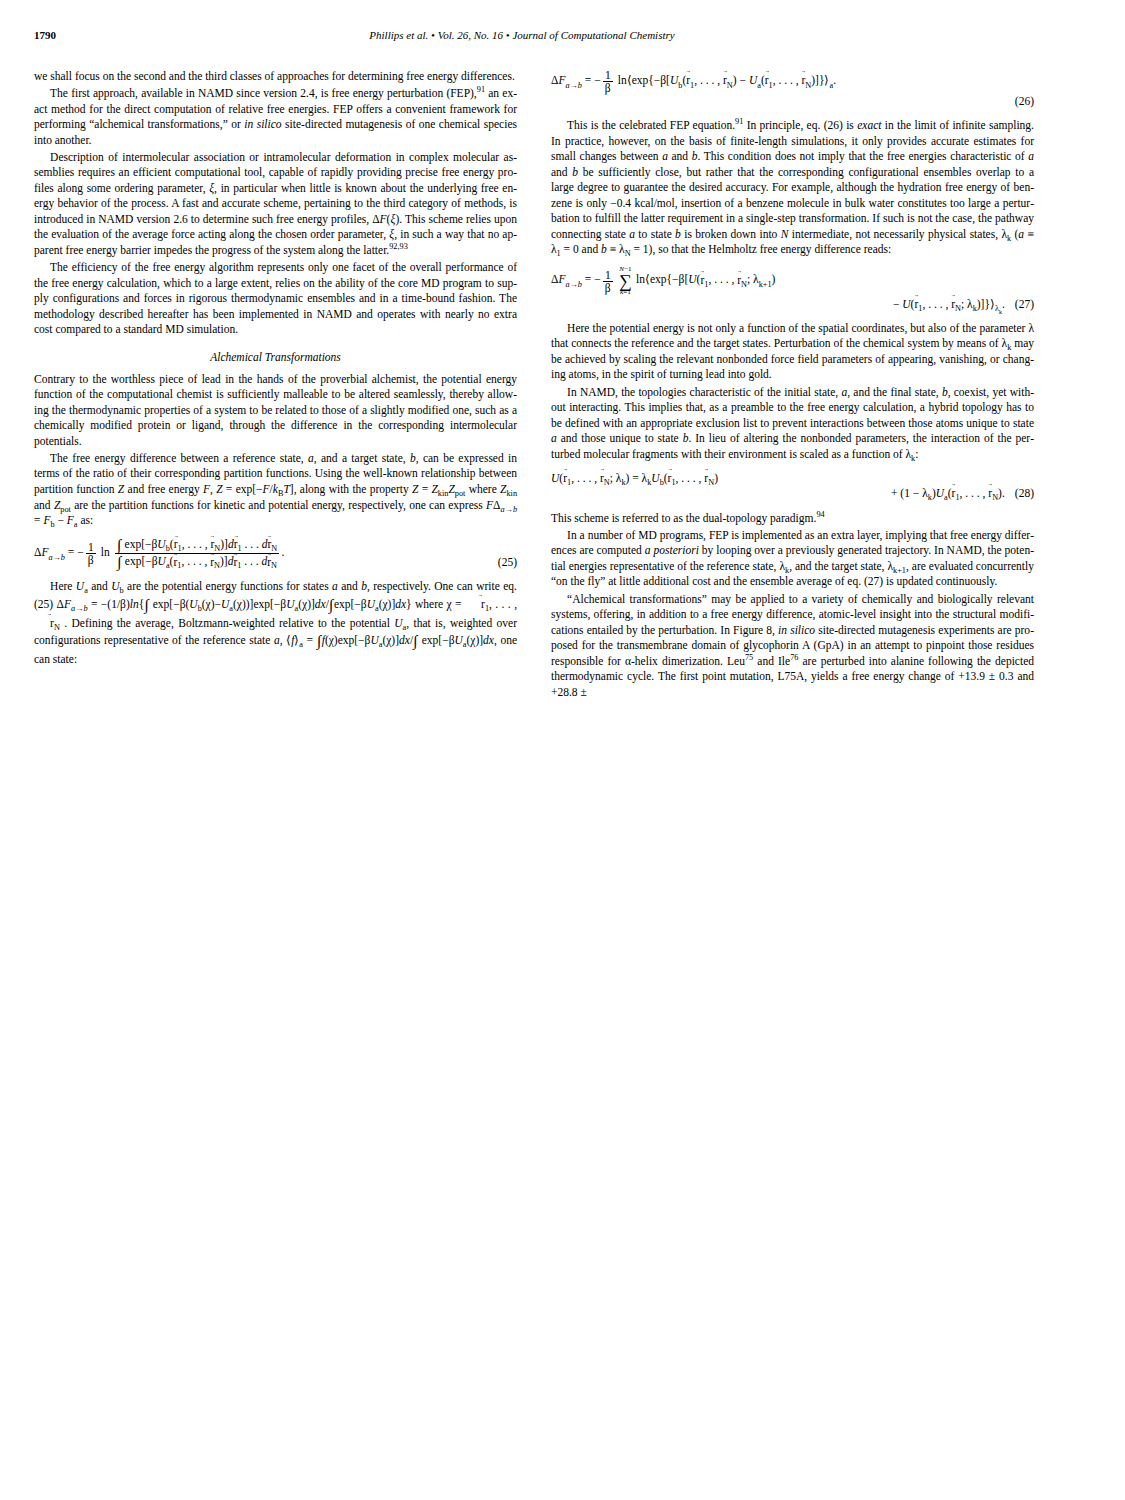1790 Phillips et al. • Vol. 26, No. 16 • Journal of Computational Chemistry
we shall focus on the second and the third classes of approaches for determining free energy differences.
The first approach, available in NAMD since version 2.4, is free energy perturbation (FEP),91 an exact method for the direct computation of relative free energies. FEP offers a convenient framework for performing “alchemical transformations,” or in silico site-directed mutagenesis of one chemical species into another.
Description of intermolecular association or intramolecular deformation in complex molecular assemblies requires an efficient computational tool, capable of rapidly providing precise free energy profiles along some ordering parameter, ξ, in particular when little is known about the underlying free energy behavior of the process. A fast and accurate scheme, pertaining to the third category of methods, is introduced in NAMD version 2.6 to determine such free energy profiles, ΔF(ξ). This scheme relies upon the evaluation of the average force acting along the chosen order parameter, ξ, in such a way that no apparent free energy barrier impedes the progress of the system along the latter.92,93
The efficiency of the free energy algorithm represents only one facet of the overall performance of the free energy calculation, which to a large extent, relies on the ability of the core MD program to supply configurations and forces in rigorous thermodynamic ensembles and in a time-bound fashion. The methodology described hereafter has been implemented in NAMD and operates with nearly no extra cost compared to a standard MD simulation.
Alchemical Transformations
Contrary to the worthless piece of lead in the hands of the proverbial alchemist, the potential energy function of the computational chemist is sufficiently malleable to be altered seamlessly, thereby allowing the thermodynamic properties of a system to be related to those of a slightly modified one, such as a chemically modified protein or ligand, through the difference in the corresponding intermolecular potentials.
The free energy difference between a reference state, a, and a target state, b, can be expressed in terms of the ratio of their corresponding partition functions. Using the well-known relationship between partition function Z and free energy F, Z = exp[−F/kBT], along with the property Z = ZkinZpot where Zkin and Zpot are the partition functions for kinetic and potential energy, respectively, one can express FΔa→b = Fb − Fa as:
ΔFa→b = −1 β ln ∫ exp[−βUb(r1, . . . , rN)]dr1 . . . drN ∫ exp[−βUa(r1, . . . , rN)]dr1 . . . drN .
(25)
Here Ua and Ub are the potential energy functions for states a and b, respectively. One can write eq. (25) ΔFa→b = −(1/β)ln{∫ exp[−β(Ub(χ)−Ua(χ))]exp[−βUa(χ)]dx/∫exp[−βUa(χ)]dx} where χ = r1, . . . , rN . Defining the average, Boltzmann-weighted relative to the potential Ua, that is, weighted over configurations representative of the reference state a, ⟨f⟩a = ∫f(χ)exp[−βUa(χ)]dx/∫ exp[−βUa(χ)]dx, one can state:
ΔFa→b = −1 β ln⟨exp{−β[Ub(r1, . . . , rN) − Ua(r1, . . . , rN)]}⟩a.
(26)
This is the celebrated FEP equation.91 In principle, eq. (26) is exact in the limit of infinite sampling. In practice, however, on the basis of finite-length simulations, it only provides accurate estimates for small changes between a and b. This condition does not imply that the free energies characteristic of a and b be sufficiently close, but rather that the corresponding configurational ensembles overlap to a large degree to guarantee the desired accuracy. For example, although the hydration free energy of benzene is only −0.4 kcal/mol, insertion of a benzene molecule in bulk water constitutes too large a perturbation to fulfill the latter requirement in a single-step transformation. If such is not the case, the pathway connecting state a to state b is broken down into N intermediate, not necessarily physical states, λk (a ≡ λ1 = 0 and b ≡ λN = 1), so that the Helmholtz free energy difference reads:
ΔFa→b = −1 β N−1 ∑ k=1 ln⟨exp{−β[U(r1, . . . , rN; λk+1) − U(r1, . . . , rN; λk)]}⟩λk.
(27)
Here the potential energy is not only a function of the spatial coordinates, but also of the parameter λ that connects the reference and the target states. Perturbation of the chemical system by means of λk may be achieved by scaling the relevant nonbonded force field parameters of appearing, vanishing, or changing atoms, in the spirit of turning lead into gold.
In NAMD, the topologies characteristic of the initial state, a, and the final state, b, coexist, yet without interacting. This implies that, as a preamble to the free energy calculation, a hybrid topology has to be defined with an appropriate exclusion list to prevent interactions between those atoms unique to state a and those unique to state b. In lieu of altering the nonbonded parameters, the interaction of the perturbed molecular fragments with their environment is scaled as a function of λk:
U(r1, . . . , rN; λk) = λkUb(r1, . . . , rN) + (1 − λk)Ua(r1, . . . , rN).
(28)
This scheme is referred to as the dual-topology paradigm.94
In a number of MD programs, FEP is implemented as an extra layer, implying that free energy differences are computed a posteriori by looping over a previously generated trajectory. In NAMD, the potential energies representative of the reference state, λk, and the target state, λk+1, are evaluated concurrently “on the fly” at little additional cost and the ensemble average of eq. (27) is updated continuously.
“Alchemical transformations” may be applied to a variety of chemically and biologically relevant systems, offering, in addition to a free energy difference, atomic-level insight into the structural modifications entailed by the perturbation. In Figure 8, in silico site-directed mutagenesis experiments are proposed for the transmembrane domain of glycophorin A (GpA) in an attempt to pinpoint those residues responsible for α-helix dimerization. Leu75 and Ile76 are perturbed into alanine following the depicted thermodynamic cycle. The first point mutation, L75A, yields a free energy change of +13.9 ± 0.3 and +28.8 ±